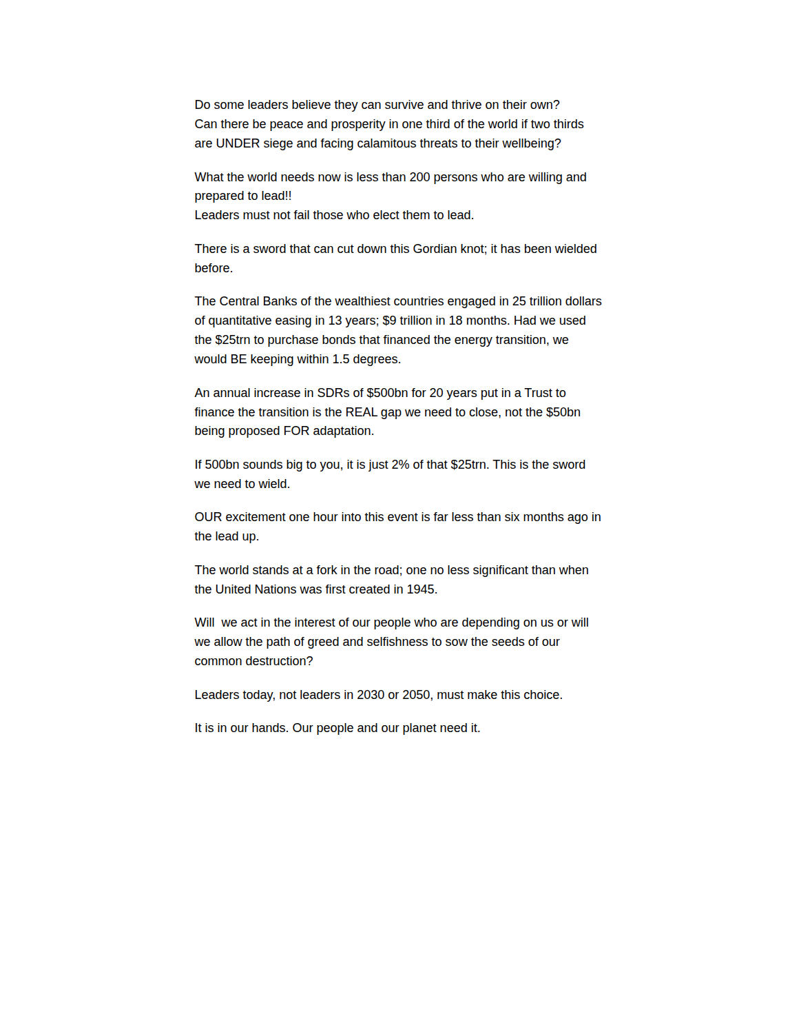Do some leaders believe they can survive and thrive on their own?
Can there be peace and prosperity in one third of the world if two thirds are UNDER siege and facing calamitous threats to their wellbeing?
What the world needs now is less than 200 persons who are willing and prepared to lead!!
Leaders must not fail those who elect them to lead.
There is a sword that can cut down this Gordian knot; it has been wielded before.
The Central Banks of the wealthiest countries engaged in 25 trillion dollars of quantitative easing in 13 years; $9 trillion in 18 months. Had we used the $25trn to purchase bonds that financed the energy transition, we would BE keeping within 1.5 degrees.
An annual increase in SDRs of $500bn for 20 years put in a Trust to finance the transition is the REAL gap we need to close, not the $50bn being proposed FOR adaptation.
If 500bn sounds big to you, it is just 2% of that $25trn. This is the sword we need to wield.
OUR excitement one hour into this event is far less than six months ago in the lead up.
The world stands at a fork in the road; one no less significant than when the United Nations was first created in 1945.
Will we act in the interest of our people who are depending on us or will we allow the path of greed and selfishness to sow the seeds of our common destruction?
Leaders today, not leaders in 2030 or 2050, must make this choice.
It is in our hands. Our people and our planet need it.